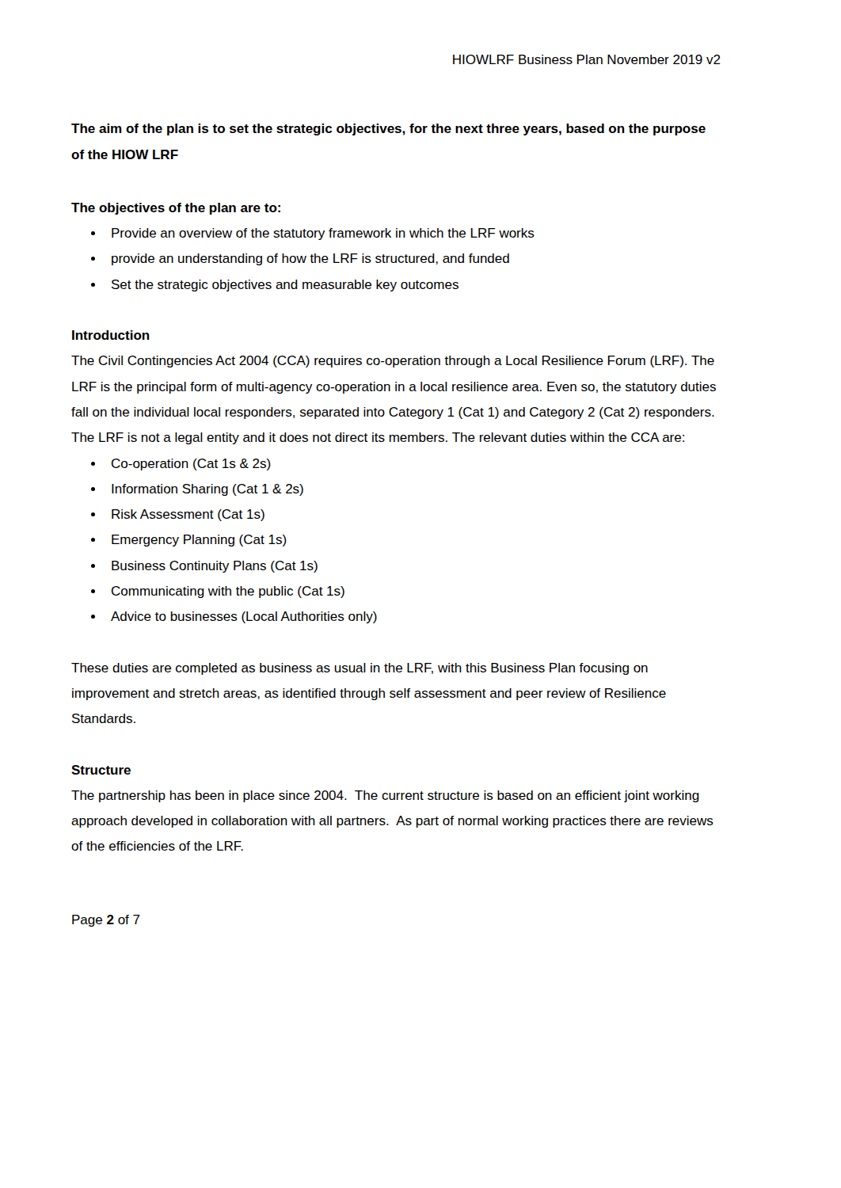HIOWLRF Business Plan November 2019 v2
The aim of the plan is to set the strategic objectives, for the next three years, based on the purpose of the HIOW LRF
The objectives of the plan are to:
Provide an overview of the statutory framework in which the LRF works
provide an understanding of how the LRF is structured, and funded
Set the strategic objectives and measurable key outcomes
Introduction
The Civil Contingencies Act 2004 (CCA) requires co-operation through a Local Resilience Forum (LRF). The LRF is the principal form of multi-agency co-operation in a local resilience area. Even so, the statutory duties fall on the individual local responders, separated into Category 1 (Cat 1) and Category 2 (Cat 2) responders. The LRF is not a legal entity and it does not direct its members. The relevant duties within the CCA are:
Co-operation (Cat 1s & 2s)
Information Sharing (Cat 1 & 2s)
Risk Assessment (Cat 1s)
Emergency Planning (Cat 1s)
Business Continuity Plans (Cat 1s)
Communicating with the public (Cat 1s)
Advice to businesses (Local Authorities only)
These duties are completed as business as usual in the LRF, with this Business Plan focusing on improvement and stretch areas, as identified through self assessment and peer review of Resilience Standards.
Structure
The partnership has been in place since 2004. The current structure is based on an efficient joint working approach developed in collaboration with all partners. As part of normal working practices there are reviews of the efficiencies of the LRF.
Page 2 of 7